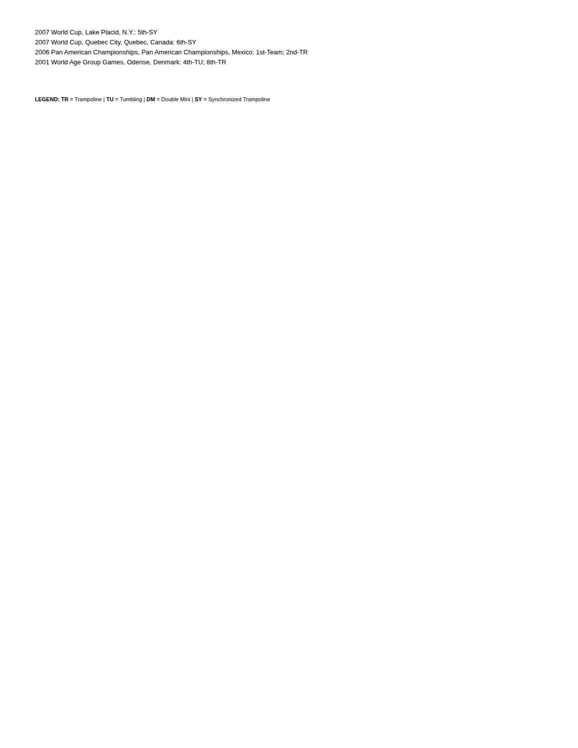2007 World Cup, Lake Placid, N.Y.: 5th-SY
2007 World Cup, Quebec City, Quebec, Canada: 6th-SY
2006 Pan American Championships, Pan American Championships, Mexico: 1st-Team; 2nd-TR
2001 World Age Group Games, Odense, Denmark: 4th-TU; 8th-TR
LEGEND: TR = Trampoline | TU = Tumbling | DM = Double Mini | SY = Synchronized Trampoline